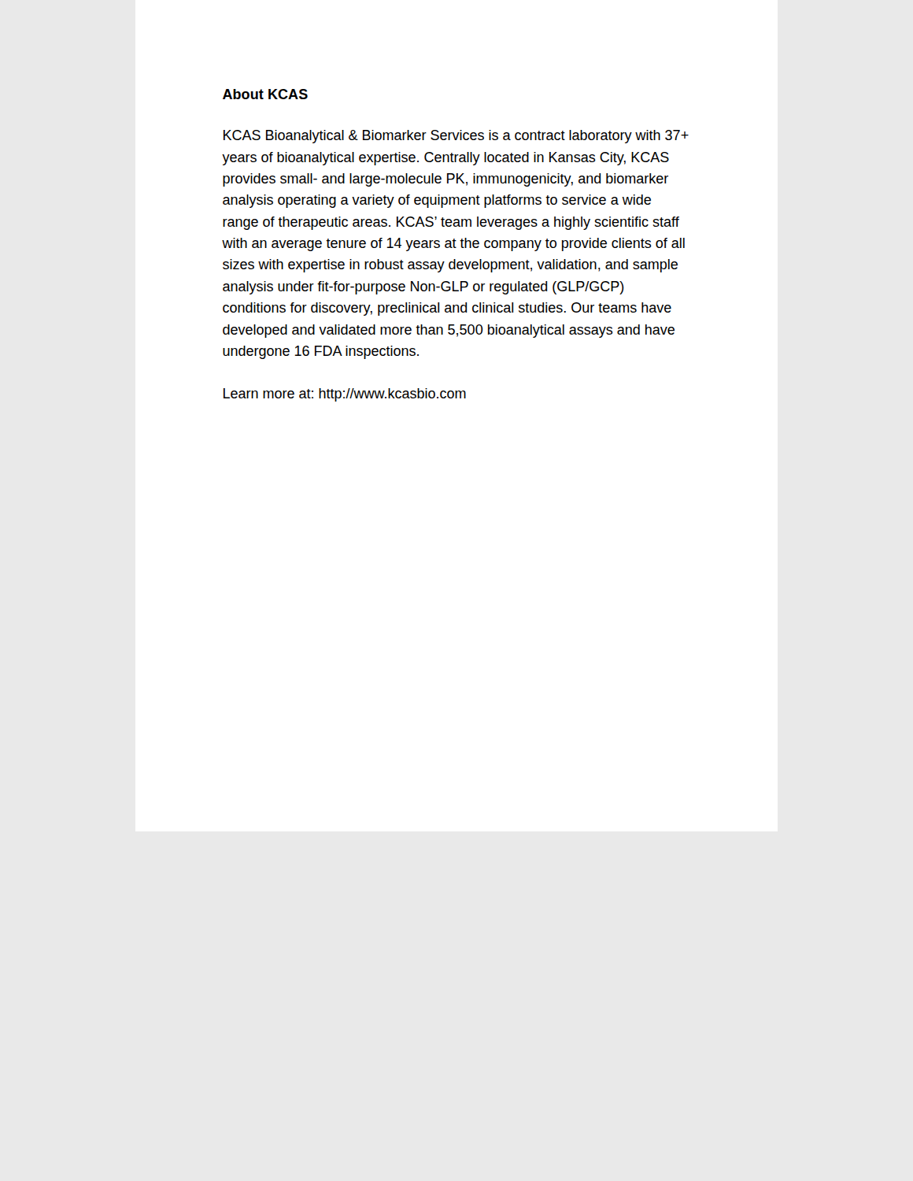About KCAS
KCAS Bioanalytical & Biomarker Services is a contract laboratory with 37+ years of bioanalytical expertise. Centrally located in Kansas City, KCAS provides small- and large-molecule PK, immunogenicity, and biomarker analysis operating a variety of equipment platforms to service a wide range of therapeutic areas. KCAS’ team leverages a highly scientific staff with an average tenure of 14 years at the company to provide clients of all sizes with expertise in robust assay development, validation, and sample analysis under fit-for-purpose Non-GLP or regulated (GLP/GCP) conditions for discovery, preclinical and clinical studies. Our teams have developed and validated more than 5,500 bioanalytical assays and have undergone 16 FDA inspections.
Learn more at: http://www.kcasbio.com